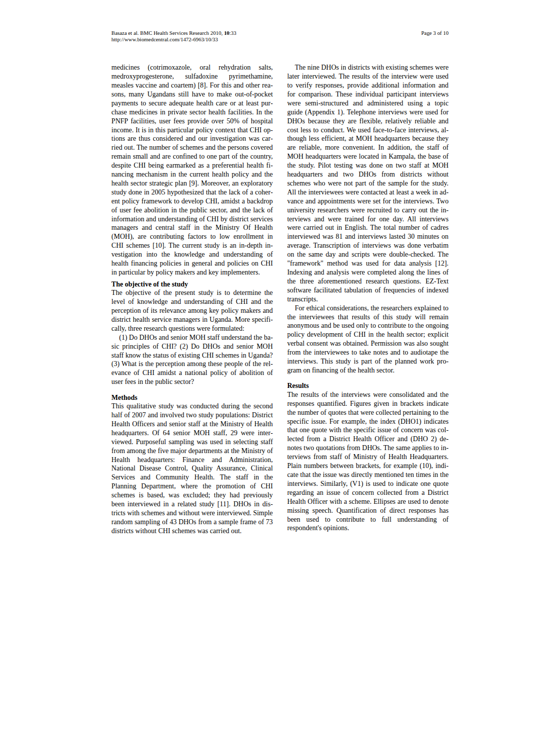Basaza et al. BMC Health Services Research 2010, 10:33
http://www.biomedcentral.com/1472-6963/10/33
Page 3 of 10
medicines (cotrimoxazole, oral rehydration salts, medroxyprogesterone, sulfadoxine pyrimethamine, measles vaccine and coartem) [8]. For this and other reasons, many Ugandans still have to make out-of-pocket payments to secure adequate health care or at least purchase medicines in private sector health facilities. In the PNFP facilities, user fees provide over 50% of hospital income. It is in this particular policy context that CHI options are thus considered and our investigation was carried out. The number of schemes and the persons covered remain small and are confined to one part of the country, despite CHI being earmarked as a preferential health financing mechanism in the current health policy and the health sector strategic plan [9]. Moreover, an exploratory study done in 2005 hypothesized that the lack of a coherent policy framework to develop CHI, amidst a backdrop of user fee abolition in the public sector, and the lack of information and understanding of CHI by district services managers and central staff in the Ministry Of Health (MOH), are contributing factors to low enrollment in CHI schemes [10]. The current study is an in-depth investigation into the knowledge and understanding of health financing policies in general and policies on CHI in particular by policy makers and key implementers.
The objective of the study
The objective of the present study is to determine the level of knowledge and understanding of CHI and the perception of its relevance among key policy makers and district health service managers in Uganda. More specifically, three research questions were formulated:
(1) Do DHOs and senior MOH staff understand the basic principles of CHI? (2) Do DHOs and senior MOH staff know the status of existing CHI schemes in Uganda? (3) What is the perception among these people of the relevance of CHI amidst a national policy of abolition of user fees in the public sector?
Methods
This qualitative study was conducted during the second half of 2007 and involved two study populations: District Health Officers and senior staff at the Ministry of Health headquarters. Of 64 senior MOH staff, 29 were interviewed. Purposeful sampling was used in selecting staff from among the five major departments at the Ministry of Health headquarters: Finance and Administration, National Disease Control, Quality Assurance, Clinical Services and Community Health. The staff in the Planning Department, where the promotion of CHI schemes is based, was excluded; they had previously been interviewed in a related study [11]. DHOs in districts with schemes and without were interviewed. Simple random sampling of 43 DHOs from a sample frame of 73 districts without CHI schemes was carried out.
The nine DHOs in districts with existing schemes were later interviewed. The results of the interview were used to verify responses, provide additional information and for comparison. These individual participant interviews were semi-structured and administered using a topic guide (Appendix 1). Telephone interviews were used for DHOs because they are flexible, relatively reliable and cost less to conduct. We used face-to-face interviews, although less efficient, at MOH headquarters because they are reliable, more convenient. In addition, the staff of MOH headquarters were located in Kampala, the base of the study. Pilot testing was done on two staff at MOH headquarters and two DHOs from districts without schemes who were not part of the sample for the study. All the interviewees were contacted at least a week in advance and appointments were set for the interviews. Two university researchers were recruited to carry out the interviews and were trained for one day. All interviews were carried out in English. The total number of cadres interviewed was 81 and interviews lasted 30 minutes on average. Transcription of interviews was done verbatim on the same day and scripts were double-checked. The "framework" method was used for data analysis [12]. Indexing and analysis were completed along the lines of the three aforementioned research questions. EZ-Text software facilitated tabulation of frequencies of indexed transcripts.
For ethical considerations, the researchers explained to the interviewees that results of this study will remain anonymous and be used only to contribute to the ongoing policy development of CHI in the health sector; explicit verbal consent was obtained. Permission was also sought from the interviewees to take notes and to audiotape the interviews. This study is part of the planned work program on financing of the health sector.
Results
The results of the interviews were consolidated and the responses quantified. Figures given in brackets indicate the number of quotes that were collected pertaining to the specific issue. For example, the index (DHO1) indicates that one quote with the specific issue of concern was collected from a District Health Officer and (DHO 2) denotes two quotations from DHOs. The same applies to interviews from staff of Ministry of Health Headquarters. Plain numbers between brackets, for example (10), indicate that the issue was directly mentioned ten times in the interviews. Similarly, (V1) is used to indicate one quote regarding an issue of concern collected from a District Health Officer with a scheme. Ellipses are used to denote missing speech. Quantification of direct responses has been used to contribute to full understanding of respondent's opinions.